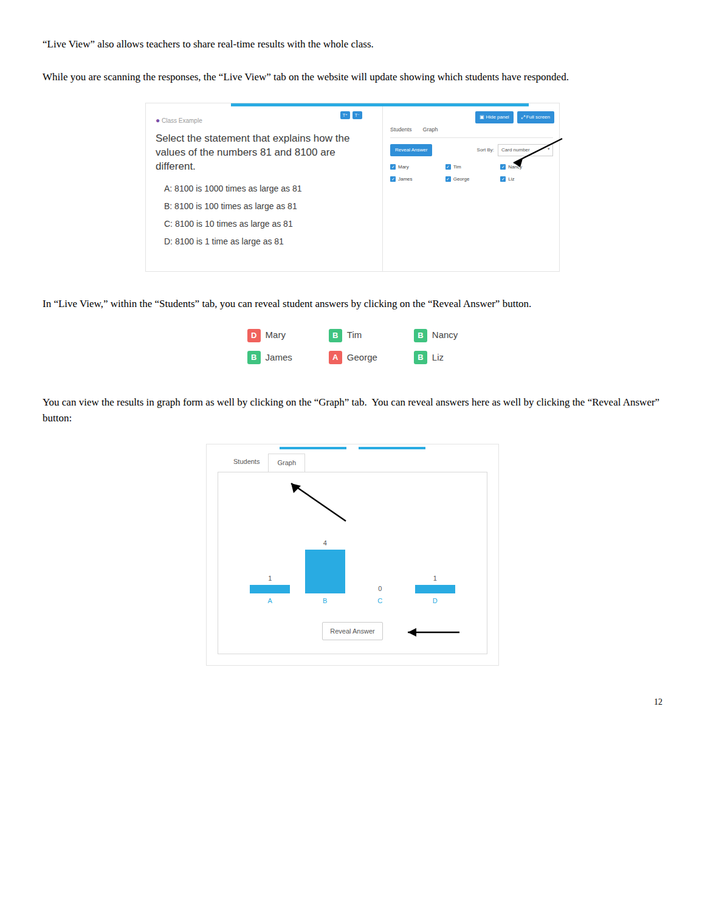“Live View” also allows teachers to share real-time results with the whole class.
While you are scanning the responses, the “Live View” tab on the website will update showing which students have responded.
● Class Example
Select the statement that explains how the values of the numbers 81 and 8100 are different.
A: 8100 is 1000 times as large as 81
B: 8100 is 100 times as large as 81
C: 8100 is 10 times as large as 81
D: 8100 is 1 time as large as 81
T⁺
T⁻
▣ Hide panel
⤢ Full screen
Students Graph
Reveal Answer
Sort By:
Card number
✓ Mary
✓ Tim
✓ Nancy
✓ James
✓ George
✓ Liz
In “Live View,” within the “Students” tab, you can reveal student answers by clicking on the “Reveal Answer” button.
D Mary
B Tim
B Nancy
B James
A George
B Liz
You can view the results in graph form as well by clicking on the “Graph” tab. You can reveal answers here as well by clicking the “Reveal Answer” button:
Students
Graph
1
A
4
B
0
C
1
D
Reveal Answer
12